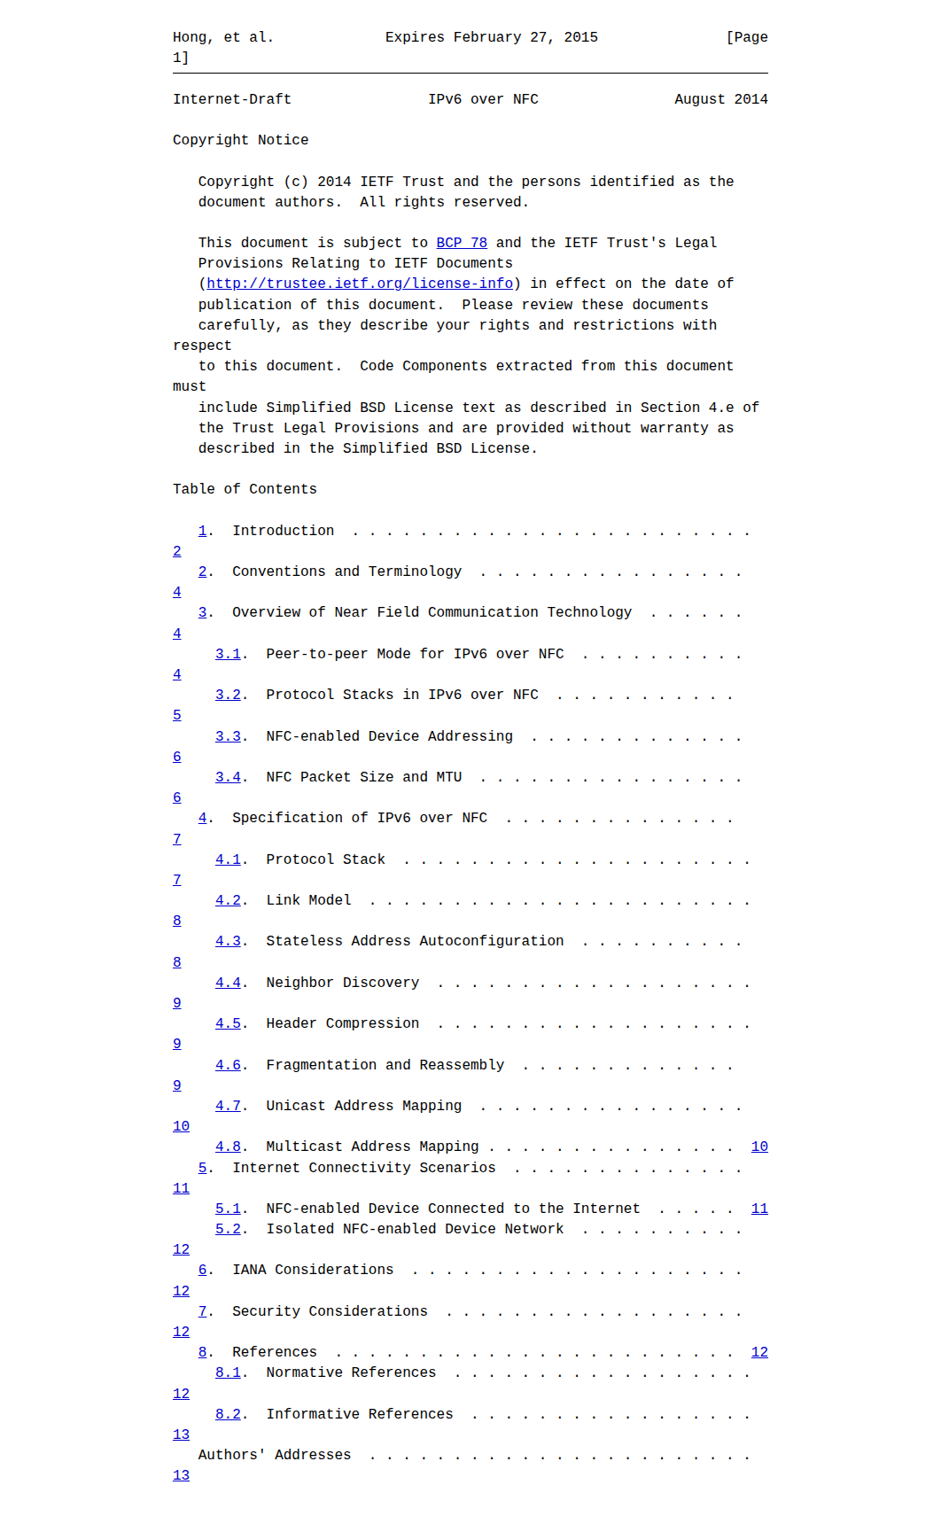Hong, et al.             Expires February 27, 2015               [Page 1]
Internet-Draft IPv6 over NFC August 2014
Copyright Notice

   Copyright (c) 2014 IETF Trust and the persons identified as the
   document authors.  All rights reserved.

   This document is subject to BCP 78 and the IETF Trust's Legal
   Provisions Relating to IETF Documents
   (http://trustee.ietf.org/license-info) in effect on the date of
   publication of this document.  Please review these documents
   carefully, as they describe your rights and restrictions with respect
   to this document.  Code Components extracted from this document must
   include Simplified BSD License text as described in Section 4.e of
   the Trust Legal Provisions and are provided without warranty as
   described in the Simplified BSD License.

Table of Contents

   1.  Introduction  . . . . . . . . . . . . . . . . . . . . . . . .   2
   2.  Conventions and Terminology  . . . . . . . . . . . . . . . .   4
   3.  Overview of Near Field Communication Technology  . . . . . .   4
     3.1.  Peer-to-peer Mode for IPv6 over NFC  . . . . . . . . . .   4
     3.2.  Protocol Stacks in IPv6 over NFC  . . . . . . . . . . .   5
     3.3.  NFC-enabled Device Addressing  . . . . . . . . . . . . .   6
     3.4.  NFC Packet Size and MTU  . . . . . . . . . . . . . . . .   6
   4.  Specification of IPv6 over NFC  . . . . . . . . . . . . . .   7
     4.1.  Protocol Stack  . . . . . . . . . . . . . . . . . . . . .   7
     4.2.  Link Model  . . . . . . . . . . . . . . . . . . . . . . .   8
     4.3.  Stateless Address Autoconfiguration  . . . . . . . . . .   8
     4.4.  Neighbor Discovery  . . . . . . . . . . . . . . . . . . .   9
     4.5.  Header Compression  . . . . . . . . . . . . . . . . . . .   9
     4.6.  Fragmentation and Reassembly  . . . . . . . . . . . . .   9
     4.7.  Unicast Address Mapping  . . . . . . . . . . . . . . . .  10
     4.8.  Multicast Address Mapping . . . . . . . . . . . . . . .  10
   5.  Internet Connectivity Scenarios  . . . . . . . . . . . . . .  11
     5.1.  NFC-enabled Device Connected to the Internet  . . . . .  11
     5.2.  Isolated NFC-enabled Device Network  . . . . . . . . . .  12
   6.  IANA Considerations  . . . . . . . . . . . . . . . . . . . .  12
   7.  Security Considerations  . . . . . . . . . . . . . . . . . .  12
   8.  References  . . . . . . . . . . . . . . . . . . . . . . . .  12
     8.1.  Normative References  . . . . . . . . . . . . . . . . . .  12
     8.2.  Informative References  . . . . . . . . . . . . . . . . .  13
   Authors' Addresses  . . . . . . . . . . . . . . . . . . . . . . .  13